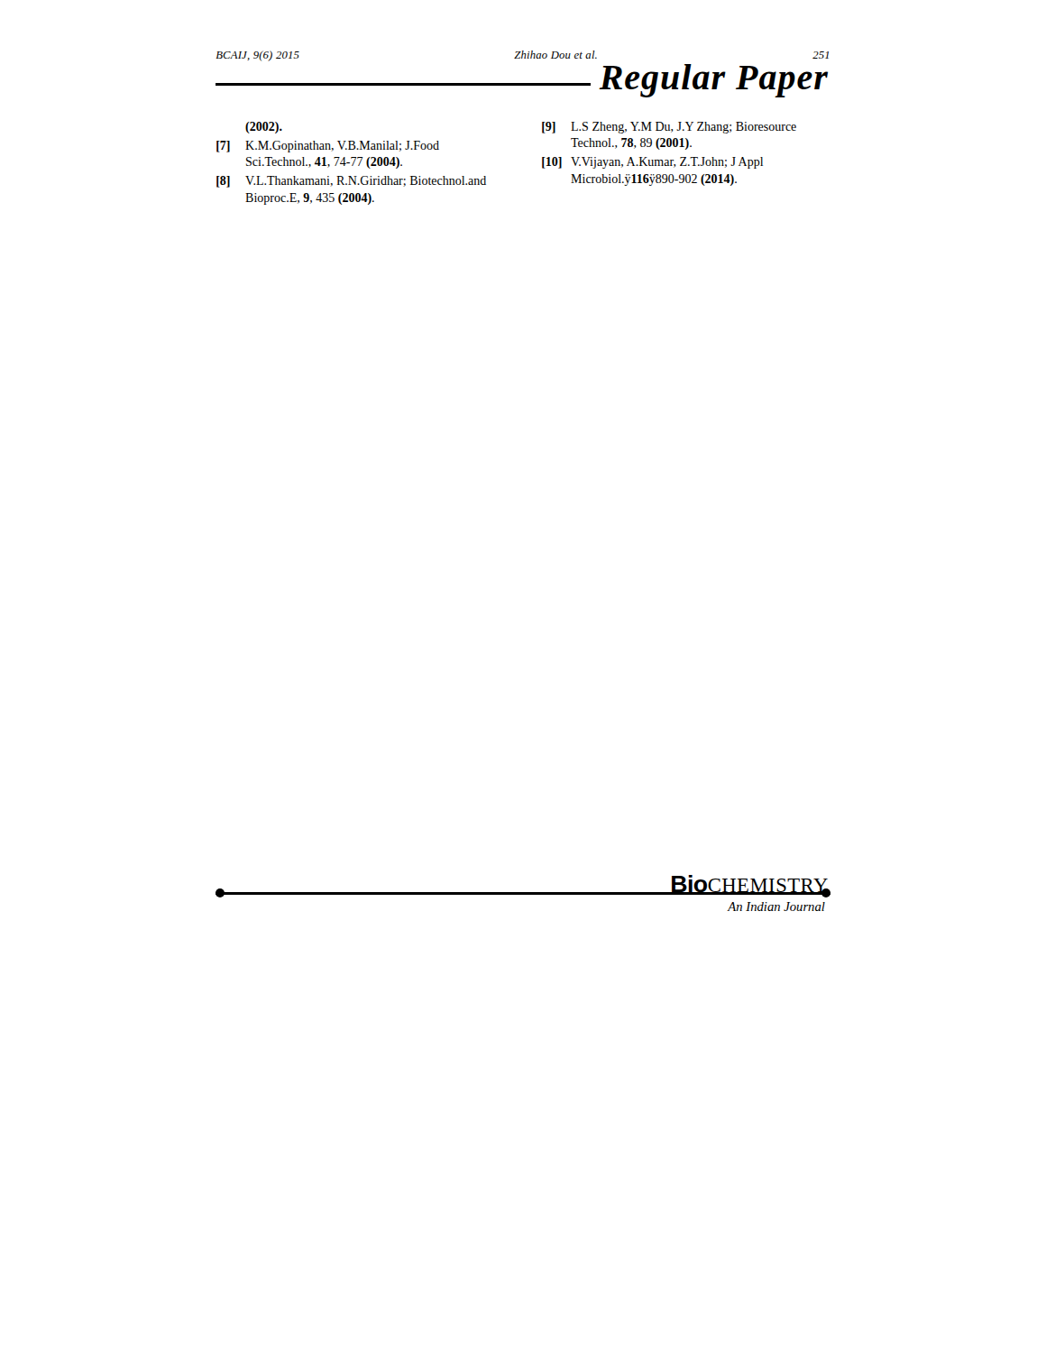BCAIJ, 9(6) 2015
Zhihao Dou et al.
251
Regular Paper
(2002).
[7] K.M.Gopinathan, V.B.Manilal; J.Food Sci.Technol., 41, 74-77 (2004).
[8] V.L.Thankamani, R.N.Giridhar; Biotechnol.and Bioproc.E, 9, 435 (2004).
[9] L.S Zheng, Y.M Du, J.Y Zhang; Bioresource Technol., 78, 89 (2001).
[10] V.Vijayan, A.Kumar, Z.T.John; J Appl Microbiol.ÿ 116 ÿ890-902 (2014).
Bio CHEMISTRY An Indian Journal